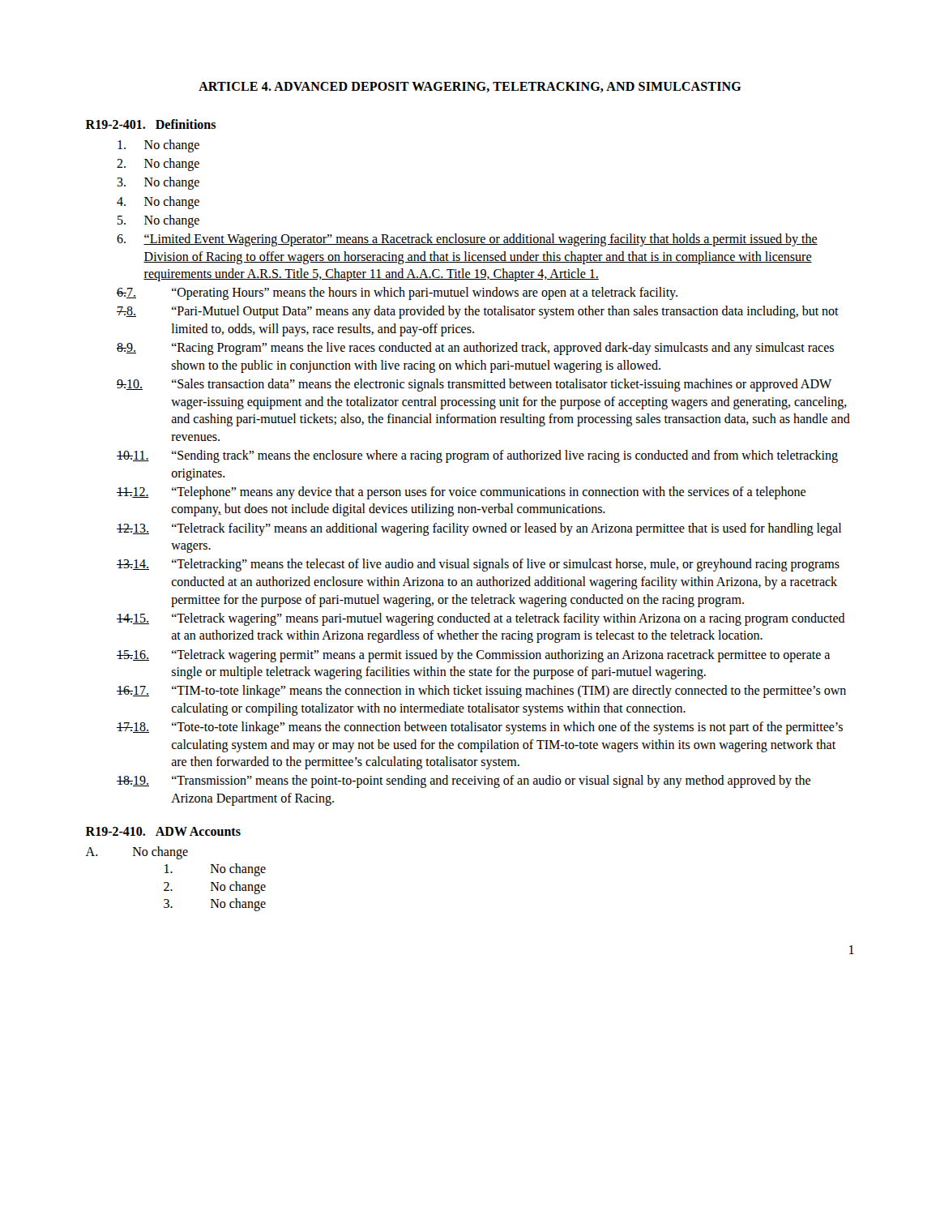ARTICLE 4. ADVANCED DEPOSIT WAGERING, TELETRACKING, AND SIMULCASTING
R19-2-401. Definitions
1. No change
2. No change
3. No change
4. No change
5. No change
6.“Limited Event Wagering Operator” means a Racetrack enclosure or additional wagering facility that holds a permit issued by the Division of Racing to offer wagers on horseracing and that is licensed under this chapter and that is in compliance with licensure requirements under A.R.S. Title 5, Chapter 11 and A.A.C. Title 19, Chapter 4, Article 1.
6. 7.“Operating Hours” means the hours in which pari-mutuel windows are open at a teletrack facility.
7. 8.“Pari-Mutuel Output Data” means any data provided by the totalisator system other than sales transaction data including, but not limited to, odds, will pays, race results, and pay-off prices.
8. 9.“Racing Program” means the live races conducted at an authorized track, approved dark-day simulcasts and any simulcast races shown to the public in conjunction with live racing on which pari-mutuel wagering is allowed.
9. 10.“Sales transaction data” means the electronic signals transmitted between totalisator ticket-issuing machines or approved ADW wager-issuing equipment and the totalizator central processing unit for the purpose of accepting wagers and generating, canceling, and cashing pari-mutuel tickets; also, the financial information resulting from processing sales transaction data, such as handle and revenues.
10. 11.“Sending track” means the enclosure where a racing program of authorized live racing is conducted and from which teletracking originates.
11. 12.“Telephone” means any device that a person uses for voice communications in connection with the services of a telephone company, but does not include digital devices utilizing non-verbal communications.
12. 13.“Teletrack facility” means an additional wagering facility owned or leased by an Arizona permittee that is used for handling legal wagers.
13. 14.“Teletracking” means the telecast of live audio and visual signals of live or simulcast horse, mule, or greyhound racing programs conducted at an authorized enclosure within Arizona to an authorized additional wagering facility within Arizona, by a racetrack permittee for the purpose of pari-mutuel wagering, or the teletrack wagering conducted on the racing program.
14. 15.“Teletrack wagering” means pari-mutuel wagering conducted at a teletrack facility within Arizona on a racing program conducted at an authorized track within Arizona regardless of whether the racing program is telecast to the teletrack location.
15. 16.“Teletrack wagering permit” means a permit issued by the Commission authorizing an Arizona racetrack permittee to operate a single or multiple teletrack wagering facilities within the state for the purpose of pari-mutuel wagering.
16. 17.“TIM-to-tote linkage” means the connection in which ticket issuing machines (TIM) are directly connected to the permittee’s own calculating or compiling totalizator with no intermediate totalisator systems within that connection.
17. 18.“Tote-to-tote linkage” means the connection between totalisator systems in which one of the systems is not part of the permittee’s calculating system and may or may not be used for the compilation of TIM-to-tote wagers within its own wagering network that are then forwarded to the permittee’s calculating totalisator system.
18. 19.“Transmission” means the point-to-point sending and receiving of an audio or visual signal by any method approved by the Arizona Department of Racing.
R19-2-410. ADW Accounts
A. No change
1. No change
2. No change
3. No change
1